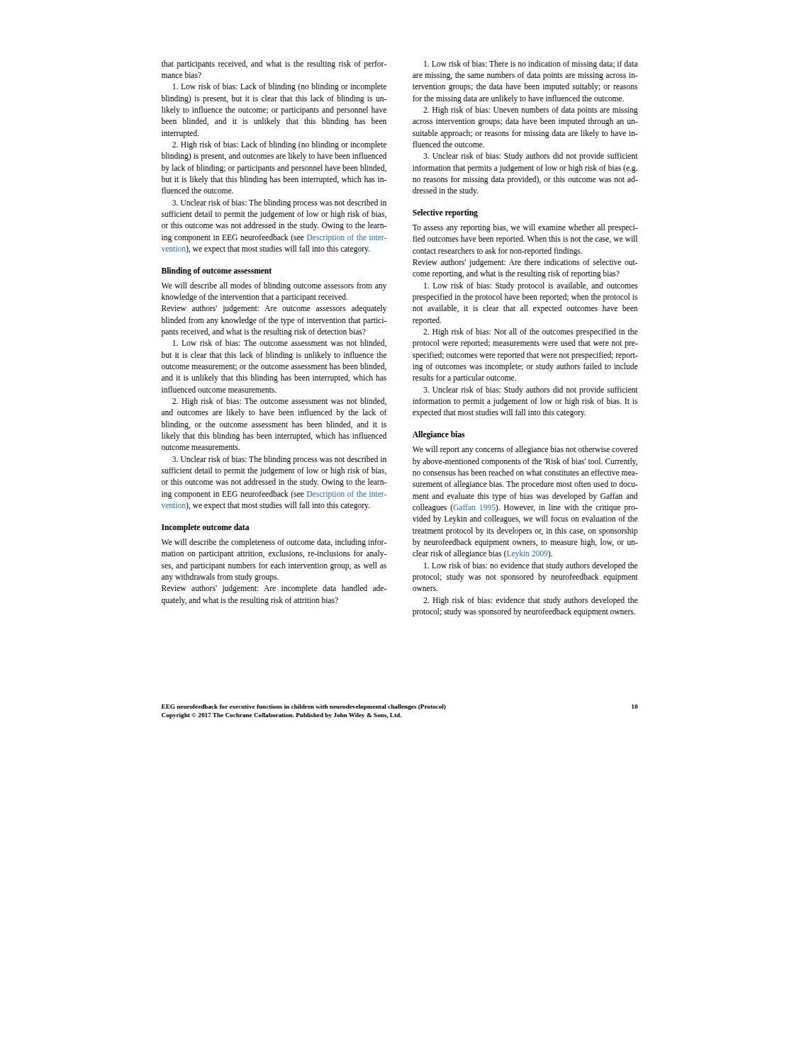that participants received, and what is the resulting risk of performance bias?
1. Low risk of bias: Lack of blinding (no blinding or incomplete blinding) is present, but it is clear that this lack of blinding is unlikely to influence the outcome; or participants and personnel have been blinded, and it is unlikely that this blinding has been interrupted.
2. High risk of bias: Lack of blinding (no blinding or incomplete blinding) is present, and outcomes are likely to have been influenced by lack of blinding; or participants and personnel have been blinded, but it is likely that this blinding has been interrupted, which has influenced the outcome.
3. Unclear risk of bias: The blinding process was not described in sufficient detail to permit the judgement of low or high risk of bias, or this outcome was not addressed in the study. Owing to the learning component in EEG neurofeedback (see Description of the intervention), we expect that most studies will fall into this category.
Blinding of outcome assessment
We will describe all modes of blinding outcome assessors from any knowledge of the intervention that a participant received.
Review authors' judgement: Are outcome assessors adequately blinded from any knowledge of the type of intervention that participants received, and what is the resulting risk of detection bias?
1. Low risk of bias: The outcome assessment was not blinded, but it is clear that this lack of blinding is unlikely to influence the outcome measurement; or the outcome assessment has been blinded, and it is unlikely that this blinding has been interrupted, which has influenced outcome measurements.
2. High risk of bias: The outcome assessment was not blinded, and outcomes are likely to have been influenced by the lack of blinding, or the outcome assessment has been blinded, and it is likely that this blinding has been interrupted, which has influenced outcome measurements.
3. Unclear risk of bias: The blinding process was not described in sufficient detail to permit the judgement of low or high risk of bias, or this outcome was not addressed in the study. Owing to the learning component in EEG neurofeedback (see Description of the intervention), we expect that most studies will fall into this category.
Incomplete outcome data
We will describe the completeness of outcome data, including information on participant attrition, exclusions, re-inclusions for analyses, and participant numbers for each intervention group, as well as any withdrawals from study groups.
Review authors' judgement: Are incomplete data handled adequately, and what is the resulting risk of attrition bias?
1. Low risk of bias: There is no indication of missing data; if data are missing, the same numbers of data points are missing across intervention groups; the data have been imputed suitably; or reasons for the missing data are unlikely to have influenced the outcome.
2. High risk of bias: Uneven numbers of data points are missing across intervention groups; data have been imputed through an unsuitable approach; or reasons for missing data are likely to have influenced the outcome.
3. Unclear risk of bias: Study authors did not provide sufficient information that permits a judgement of low or high risk of bias (e.g. no reasons for missing data provided), or this outcome was not addressed in the study.
Selective reporting
To assess any reporting bias, we will examine whether all prespecified outcomes have been reported. When this is not the case, we will contact researchers to ask for non-reported findings.
Review authors' judgement: Are there indications of selective outcome reporting, and what is the resulting risk of reporting bias?
1. Low risk of bias: Study protocol is available, and outcomes prespecified in the protocol have been reported; when the protocol is not available, it is clear that all expected outcomes have been reported.
2. High risk of bias: Not all of the outcomes prespecified in the protocol were reported; measurements were used that were not prespecified; outcomes were reported that were not prespecified; reporting of outcomes was incomplete; or study authors failed to include results for a particular outcome.
3. Unclear risk of bias: Study authors did not provide sufficient information to permit a judgement of low or high risk of bias. It is expected that most studies will fall into this category.
Allegiance bias
We will report any concerns of allegiance bias not otherwise covered by above-mentioned components of the 'Risk of bias' tool. Currently, no consensus has been reached on what constitutes an effective measurement of allegiance bias. The procedure most often used to document and evaluate this type of bias was developed by Gaffan and colleagues (Gaffan 1995). However, in line with the critique provided by Leykin and colleagues, we will focus on evaluation of the treatment protocol by its developers or, in this case, on sponsorship by neurofeedback equipment owners, to measure high, low, or unclear risk of allegiance bias (Leykin 2009).
1. Low risk of bias: no evidence that study authors developed the protocol; study was not sponsored by neurofeedback equipment owners.
2. High risk of bias: evidence that study authors developed the protocol; study was sponsored by neurofeedback equipment owners.
EEG neurofeedback for executive functions in children with neurodevelopmental challenges (Protocol) 10
Copyright © 2017 The Cochrane Collaboration. Published by John Wiley & Sons, Ltd.